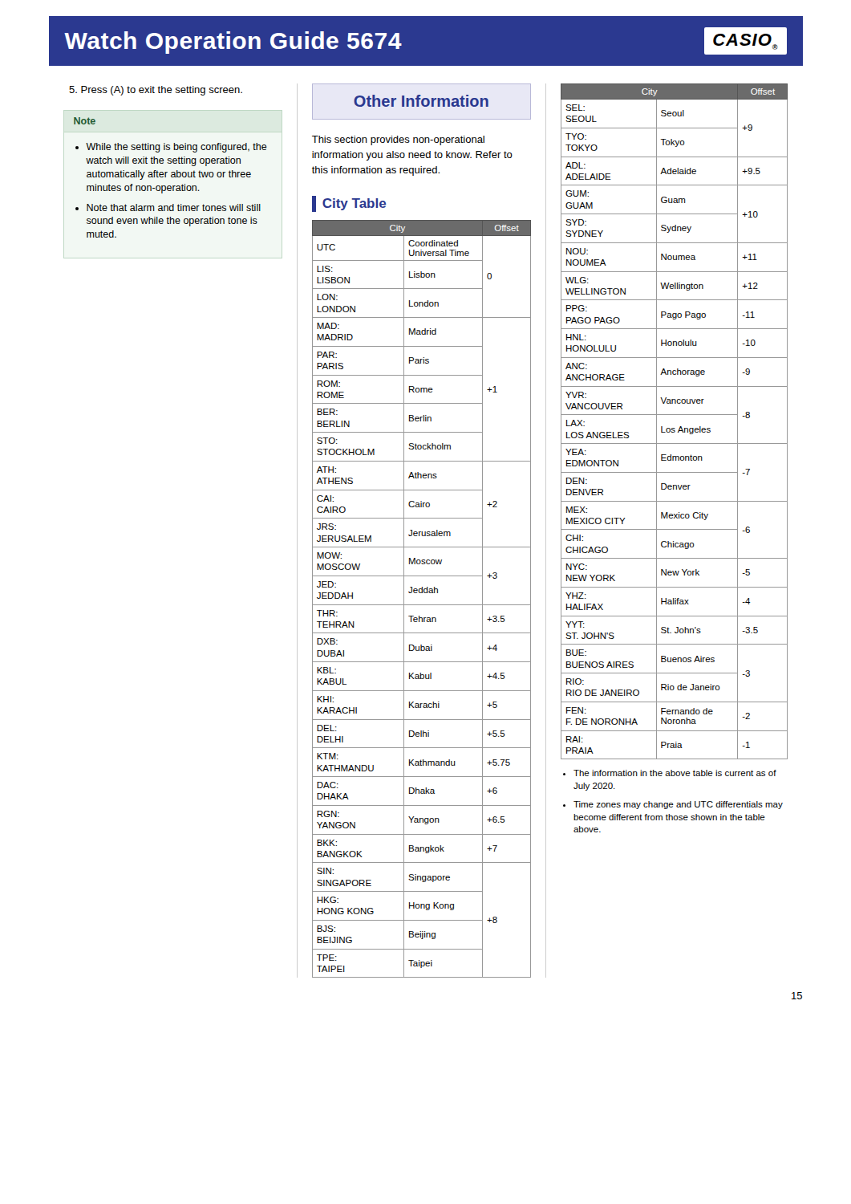Watch Operation Guide 5674
CASIO®
Press (A) to exit the setting screen.
Note
While the setting is being configured, the watch will exit the setting operation automatically after about two or three minutes of non-operation.
Note that alarm and timer tones will still sound even while the operation tone is muted.
Other Information
This section provides non-operational information you also need to know. Refer to this information as required.
City Table
| City | Offset |
| --- | --- |
| UTC | Coordinated Universal Time | 0 |
| LIS: LISBON | Lisbon |
| LON: LONDON | London |
| MAD: MADRID | Madrid | +1 |
| PAR: PARIS | Paris |
| ROM: ROME | Rome |
| BER: BERLIN | Berlin |
| STO: STOCKHOLM | Stockholm |
| ATH: ATHENS | Athens | +2 |
| CAI: CAIRO | Cairo |
| JRS: JERUSALEM | Jerusalem |
| MOW: MOSCOW | Moscow | +3 |
| JED: JEDDAH | Jeddah |
| THR: TEHRAN | Tehran | +3.5 |
| DXB: DUBAI | Dubai | +4 |
| KBL: KABUL | Kabul | +4.5 |
| KHI: KARACHI | Karachi | +5 |
| DEL: DELHI | Delhi | +5.5 |
| KTM: KATHMANDU | Kathmandu | +5.75 |
| DAC: DHAKA | Dhaka | +6 |
| RGN: YANGON | Yangon | +6.5 |
| BKK: BANGKOK | Bangkok | +7 |
| SIN: SINGAPORE | Singapore | +8 |
| HKG: HONG KONG | Hong Kong |
| BJS: BEIJING | Beijing |
| TPE: TAIPEI | Taipei |
| City | Offset |
| --- | --- |
| SEL: SEOUL | Seoul | +9 |
| TYO: TOKYO | Tokyo |
| ADL: ADELAIDE | Adelaide | +9.5 |
| GUM: GUAM | Guam | +10 |
| SYD: SYDNEY | Sydney |
| NOU: NOUMEA | Noumea | +11 |
| WLG: WELLINGTON | Wellington | +12 |
| PPG: PAGO PAGO | Pago Pago | -11 |
| HNL: HONOLULU | Honolulu | -10 |
| ANC: ANCHORAGE | Anchorage | -9 |
| YVR: VANCOUVER | Vancouver | -8 |
| LAX: LOS ANGELES | Los Angeles |
| YEA: EDMONTON | Edmonton | -7 |
| DEN: DENVER | Denver |
| MEX: MEXICO CITY | Mexico City | -6 |
| CHI: CHICAGO | Chicago |
| NYC: NEW YORK | New York | -5 |
| YHZ: HALIFAX | Halifax | -4 |
| YYT: ST. JOHN'S | St. John's | -3.5 |
| BUE: BUENOS AIRES | Buenos Aires | -3 |
| RIO: RIO DE JANEIRO | Rio de Janeiro |
| FEN: F. DE NORONHA | Fernando de Noronha | -2 |
| RAI: PRAIA | Praia | -1 |
The information in the above table is current as of July 2020.
Time zones may change and UTC differentials may become different from those shown in the table above.
15